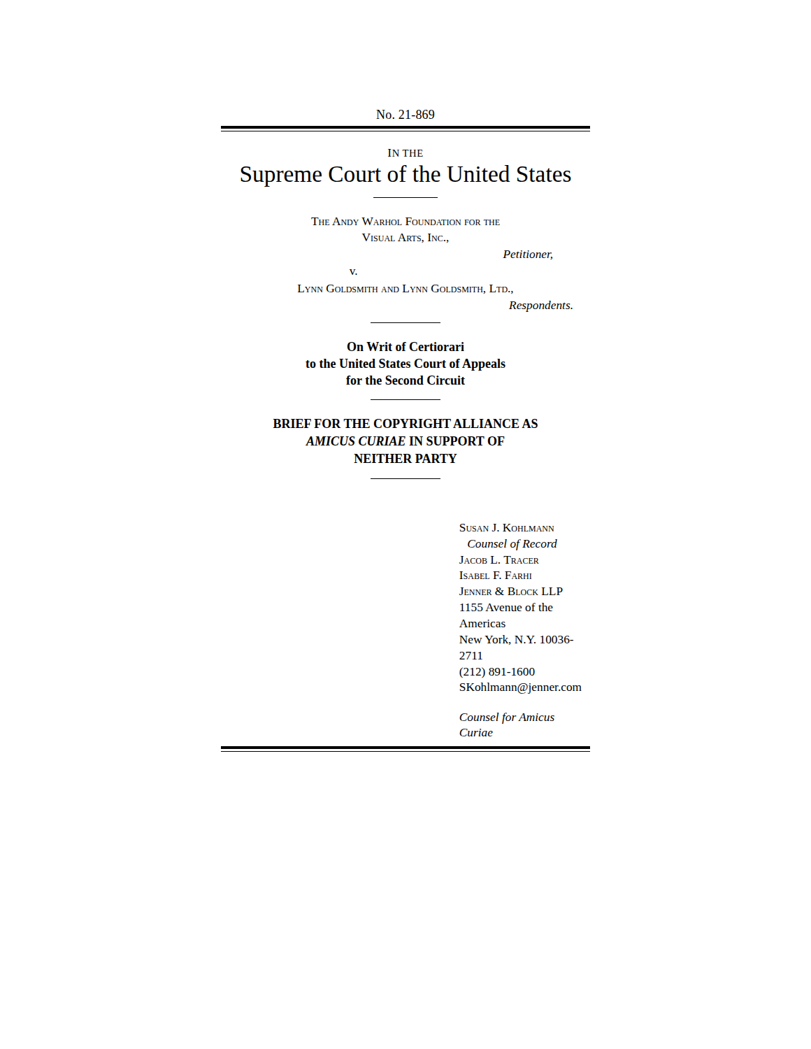No. 21-869
IN THE
Supreme Court of the United States
The Andy Warhol Foundation for the
Visual Arts, Inc.,
Petitioner,
v.
Lynn Goldsmith and Lynn Goldsmith, Ltd.,
Respondents.
On Writ of Certiorari
to the United States Court of Appeals
for the Second Circuit
BRIEF FOR THE COPYRIGHT ALLIANCE AS
AMICUS CURIAE IN SUPPORT OF
NEITHER PARTY
Susan J. Kohlmann
Counsel of Record
Jacob L. Tracer
Isabel F. Farhi
Jenner & Block LLP
1155 Avenue of the Americas
New York, N.Y. 10036-2711
(212) 891-1600
SKohlmann@jenner.com
Counsel for Amicus Curiae